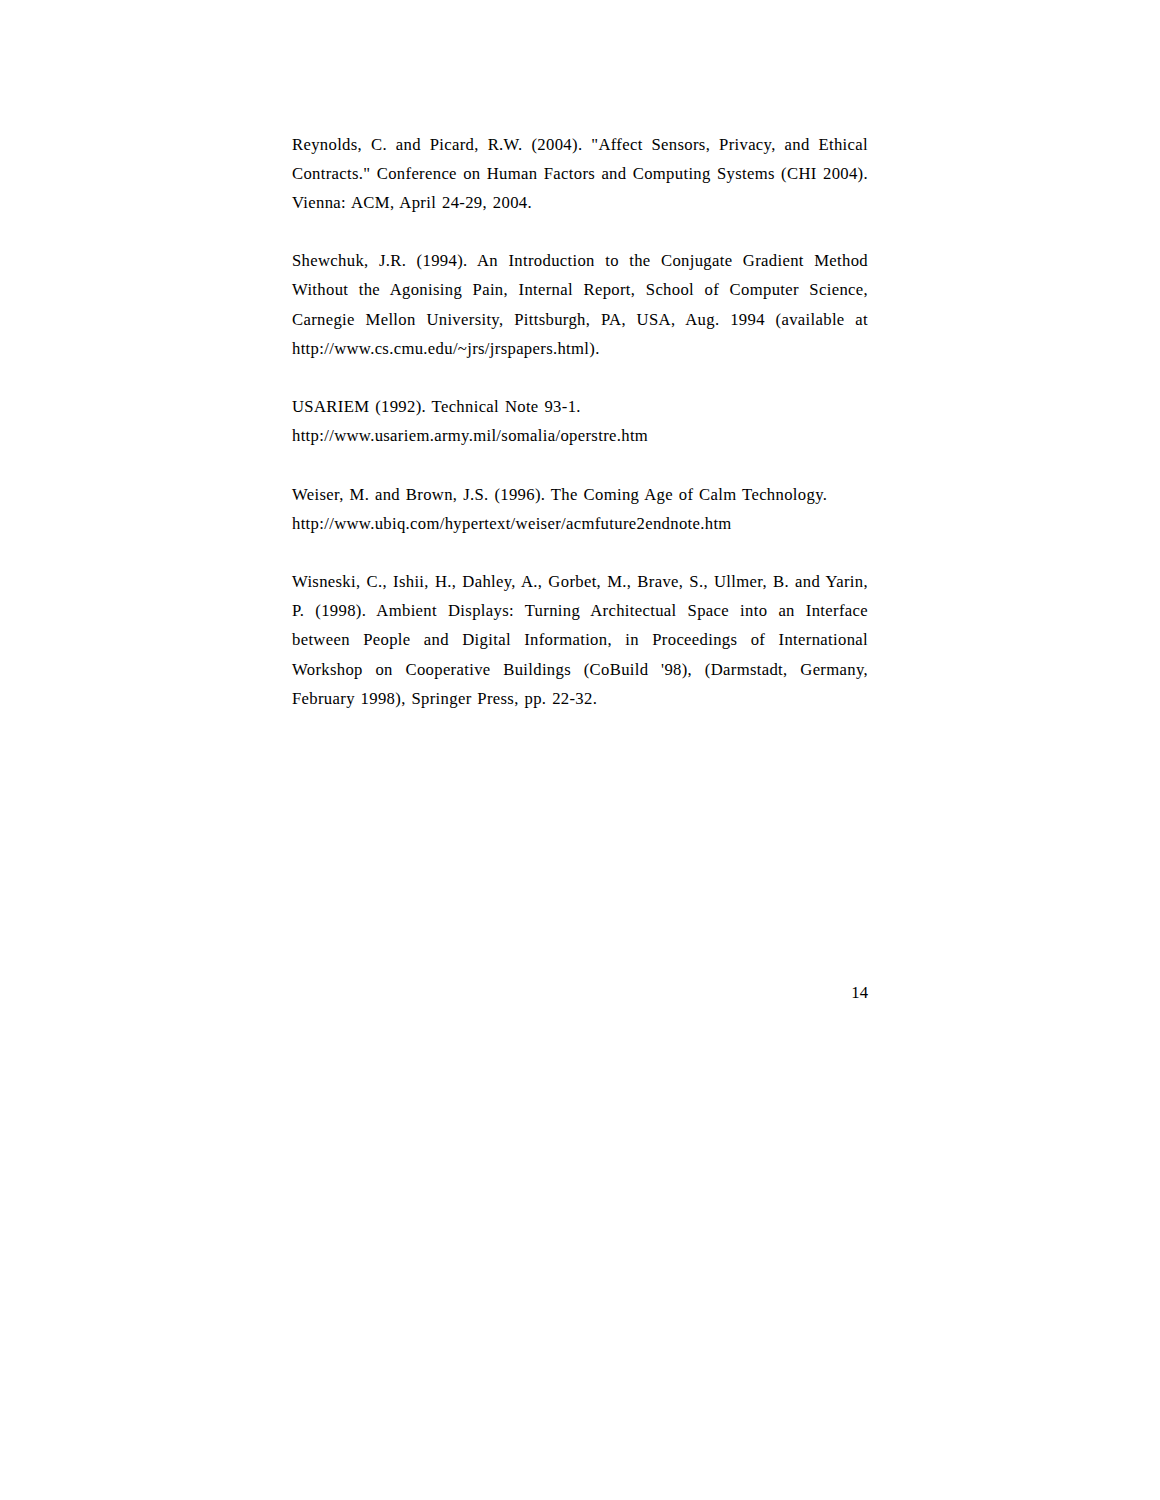Reynolds, C. and Picard, R.W. (2004). "Affect Sensors, Privacy, and Ethical Contracts." Conference on Human Factors and Computing Systems (CHI 2004). Vienna: ACM, April 24-29, 2004.
Shewchuk, J.R. (1994). An Introduction to the Conjugate Gradient Method Without the Agonising Pain, Internal Report, School of Computer Science, Carnegie Mellon University, Pittsburgh, PA, USA, Aug. 1994 (available at http://www.cs.cmu.edu/~jrs/jrspapers.html).
USARIEM (1992). Technical Note 93-1.
http://www.usariem.army.mil/somalia/operstre.htm
Weiser, M. and Brown, J.S. (1996). The Coming Age of Calm Technology.
http://www.ubiq.com/hypertext/weiser/acmfuture2endnote.htm
Wisneski, C., Ishii, H., Dahley, A., Gorbet, M., Brave, S., Ullmer, B. and Yarin, P. (1998). Ambient Displays: Turning Architectual Space into an Interface between People and Digital Information, in Proceedings of International Workshop on Cooperative Buildings (CoBuild '98), (Darmstadt, Germany, February 1998), Springer Press, pp. 22-32.
14